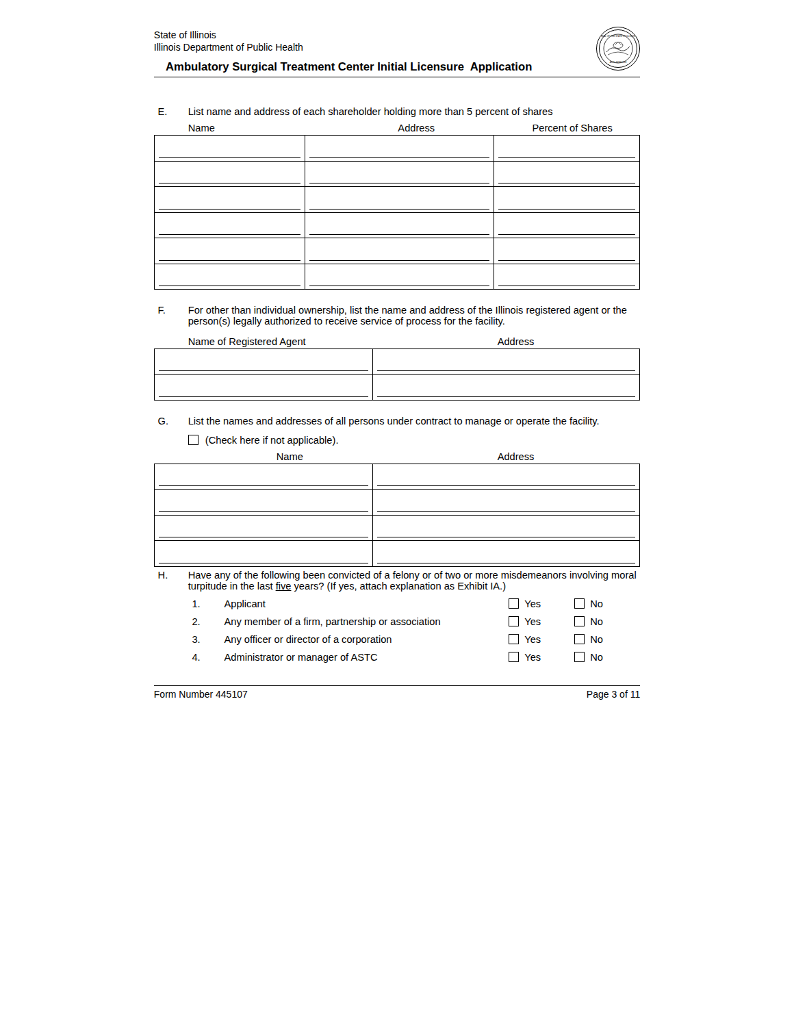State of Illinois
Illinois Department of Public Health
Ambulatory Surgical Treatment Center Initial Licensure Application
SEAL OF THE STATE OF ILLINOIS AUG. 26TH 1818
E.
List name and address of each shareholder holding more than 5 percent of shares
Name
Address
Percent of Shares
F.
For other than individual ownership, list the name and address of the Illinois registered agent or the person(s) legally authorized to receive service of process for the facility.
Name of Registered Agent
Address
G.
List the names and addresses of all persons under contract to manage or operate the facility.
(Check here if not applicable).
Name
Address
H.
Have any of the following been convicted of a felony or of two or more misdemeanors involving moral turpitude in the last five years? (If yes, attach explanation as Exhibit IA.)
1.
Applicant
Yes
No
2.
Any member of a firm, partnership or association
Yes
No
3.
Any officer or director of a corporation
Yes
No
4.
Administrator or manager of ASTC
Yes
No
Form Number 445107
Page 3 of 11